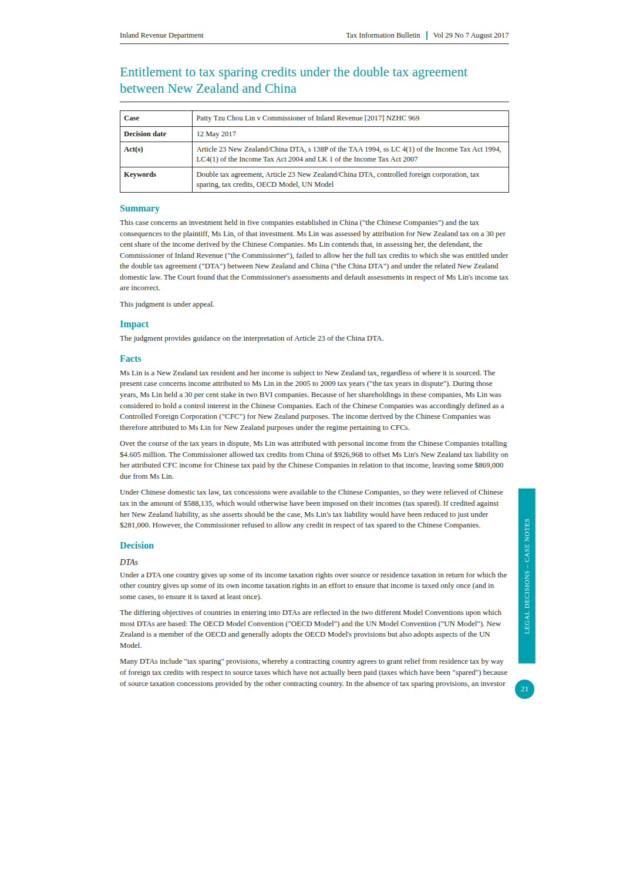Inland Revenue Department
Tax Information Bulletin
Vol 29 No 7 August 2017
Entitlement to tax sparing credits under the double tax agreement between New Zealand and China
| Case | Patty Tzu Chou Lin v Commissioner of Inland Revenue [2017] NZHC 969 |
| Decision date | 12 May 2017 |
| Act(s) | Article 23 New Zealand/China DTA, s 138P of the TAA 1994, ss LC 4(1) of the Income Tax Act 1994, LC4(1) of the Income Tax Act 2004 and LK 1 of the Income Tax Act 2007 |
| Keywords | Double tax agreement, Article 23 New Zealand/China DTA, controlled foreign corporation, tax sparing, tax credits, OECD Model, UN Model |
Summary
This case concerns an investment held in five companies established in China ("the Chinese Companies") and the tax consequences to the plaintiff, Ms Lin, of that investment. Ms Lin was assessed by attribution for New Zealand tax on a 30 per cent share of the income derived by the Chinese Companies. Ms Lin contends that, in assessing her, the defendant, the Commissioner of Inland Revenue ("the Commissioner"), failed to allow her the full tax credits to which she was entitled under the double tax agreement ("DTA") between New Zealand and China ("the China DTA") and under the related New Zealand domestic law. The Court found that the Commissioner's assessments and default assessments in respect of Ms Lin's income tax are incorrect.
This judgment is under appeal.
Impact
The judgment provides guidance on the interpretation of Article 23 of the China DTA.
Facts
Ms Lin is a New Zealand tax resident and her income is subject to New Zealand tax, regardless of where it is sourced. The present case concerns income attributed to Ms Lin in the 2005 to 2009 tax years ("the tax years in dispute"). During those years, Ms Lin held a 30 per cent stake in two BVI companies. Because of her shareholdings in these companies, Ms Lin was considered to hold a control interest in the Chinese Companies. Each of the Chinese Companies was accordingly defined as a Controlled Foreign Corporation ("CFC") for New Zealand purposes. The income derived by the Chinese Companies was therefore attributed to Ms Lin for New Zealand purposes under the regime pertaining to CFCs.
Over the course of the tax years in dispute, Ms Lin was attributed with personal income from the Chinese Companies totalling $4.605 million. The Commissioner allowed tax credits from China of $926,968 to offset Ms Lin's New Zealand tax liability on her attributed CFC income for Chinese tax paid by the Chinese Companies in relation to that income, leaving some $869,000 due from Ms Lin.
Under Chinese domestic tax law, tax concessions were available to the Chinese Companies, so they were relieved of Chinese tax in the amount of $588,135, which would otherwise have been imposed on their incomes (tax spared). If credited against her New Zealand liability, as she asserts should be the case, Ms Lin's tax liability would have been reduced to just under $281,000. However, the Commissioner refused to allow any credit in respect of tax spared to the Chinese Companies.
Decision
DTAs
Under a DTA one country gives up some of its income taxation rights over source or residence taxation in return for which the other country gives up some of its own income taxation rights in an effort to ensure that income is taxed only once (and in some cases, to ensure it is taxed at least once).
The differing objectives of countries in entering into DTAs are reflected in the two different Model Conventions upon which most DTAs are based: The OECD Model Convention ("OECD Model") and the UN Model Convention ("UN Model"). New Zealand is a member of the OECD and generally adopts the OECD Model's provisions but also adopts aspects of the UN Model.
Many DTAs include "tax sparing" provisions, whereby a contracting country agrees to grant relief from residence tax by way of foreign tax credits with respect to source taxes which have not actually been paid (taxes which have been "spared") because of source taxation concessions provided by the other contracting country. In the absence of tax sparing provisions, an investor
LEGAL DECISIONS – CASE NOTES
21